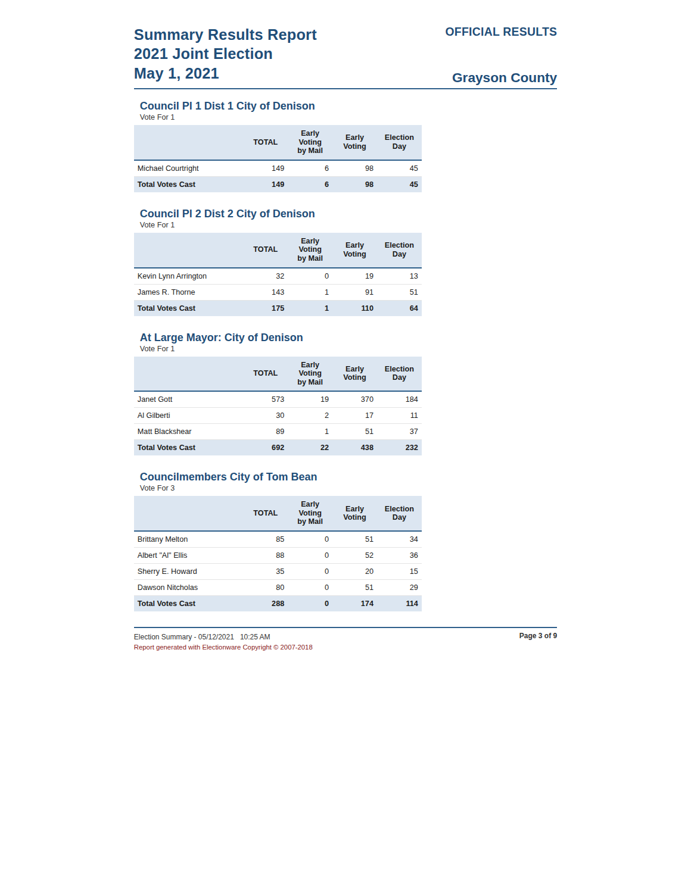Summary Results Report
2021 Joint Election
May 1, 2021
OFFICIAL RESULTS
Grayson County
Council Pl 1 Dist 1 City of Denison
Vote For 1
| | TOTAL | Early Voting by Mail | Early Voting | Election Day |
| --- | --- | --- | --- | --- |
| Michael Courtright | 149 | 6 | 98 | 45 |
| Total Votes Cast | 149 | 6 | 98 | 45 |
Council Pl 2 Dist 2 City of Denison
Vote For 1
| | TOTAL | Early Voting by Mail | Early Voting | Election Day |
| --- | --- | --- | --- | --- |
| Kevin Lynn Arrington | 32 | 0 | 19 | 13 |
| James R. Thorne | 143 | 1 | 91 | 51 |
| Total Votes Cast | 175 | 1 | 110 | 64 |
At Large Mayor: City of Denison
Vote For 1
| | TOTAL | Early Voting by Mail | Early Voting | Election Day |
| --- | --- | --- | --- | --- |
| Janet Gott | 573 | 19 | 370 | 184 |
| Al Gilberti | 30 | 2 | 17 | 11 |
| Matt Blackshear | 89 | 1 | 51 | 37 |
| Total Votes Cast | 692 | 22 | 438 | 232 |
Councilmembers City of Tom Bean
Vote For 3
| | TOTAL | Early Voting by Mail | Early Voting | Election Day |
| --- | --- | --- | --- | --- |
| Brittany Melton | 85 | 0 | 51 | 34 |
| Albert "Al" Ellis | 88 | 0 | 52 | 36 |
| Sherry E. Howard | 35 | 0 | 20 | 15 |
| Dawson Nitcholas | 80 | 0 | 51 | 29 |
| Total Votes Cast | 288 | 0 | 174 | 114 |
Election Summary - 05/12/2021 10:25 AM
Report generated with Electionware Copyright © 2007-2018
Page 3 of 9